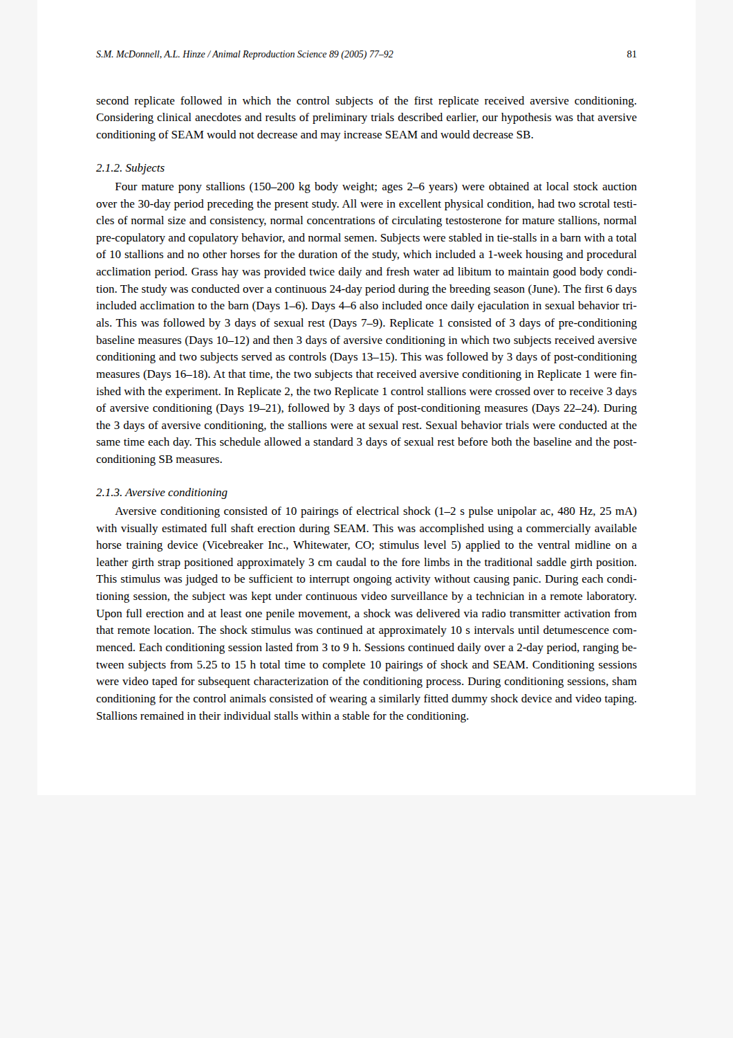S.M. McDonnell, A.L. Hinze / Animal Reproduction Science 89 (2005) 77–92 81
second replicate followed in which the control subjects of the first replicate received aversive conditioning. Considering clinical anecdotes and results of preliminary trials described earlier, our hypothesis was that aversive conditioning of SEAM would not decrease and may increase SEAM and would decrease SB.
2.1.2. Subjects
Four mature pony stallions (150–200 kg body weight; ages 2–6 years) were obtained at local stock auction over the 30-day period preceding the present study. All were in excellent physical condition, had two scrotal testicles of normal size and consistency, normal concentrations of circulating testosterone for mature stallions, normal pre-copulatory and copulatory behavior, and normal semen. Subjects were stabled in tie-stalls in a barn with a total of 10 stallions and no other horses for the duration of the study, which included a 1-week housing and procedural acclimation period. Grass hay was provided twice daily and fresh water ad libitum to maintain good body condition. The study was conducted over a continuous 24-day period during the breeding season (June). The first 6 days included acclimation to the barn (Days 1–6). Days 4–6 also included once daily ejaculation in sexual behavior trials. This was followed by 3 days of sexual rest (Days 7–9). Replicate 1 consisted of 3 days of pre-conditioning baseline measures (Days 10–12) and then 3 days of aversive conditioning in which two subjects received aversive conditioning and two subjects served as controls (Days 13–15). This was followed by 3 days of post-conditioning measures (Days 16–18). At that time, the two subjects that received aversive conditioning in Replicate 1 were finished with the experiment. In Replicate 2, the two Replicate 1 control stallions were crossed over to receive 3 days of aversive conditioning (Days 19–21), followed by 3 days of post-conditioning measures (Days 22–24). During the 3 days of aversive conditioning, the stallions were at sexual rest. Sexual behavior trials were conducted at the same time each day. This schedule allowed a standard 3 days of sexual rest before both the baseline and the post-conditioning SB measures.
2.1.3. Aversive conditioning
Aversive conditioning consisted of 10 pairings of electrical shock (1–2 s pulse unipolar ac, 480 Hz, 25 mA) with visually estimated full shaft erection during SEAM. This was accomplished using a commercially available horse training device (Vicebreaker Inc., Whitewater, CO; stimulus level 5) applied to the ventral midline on a leather girth strap positioned approximately 3 cm caudal to the fore limbs in the traditional saddle girth position. This stimulus was judged to be sufficient to interrupt ongoing activity without causing panic. During each conditioning session, the subject was kept under continuous video surveillance by a technician in a remote laboratory. Upon full erection and at least one penile movement, a shock was delivered via radio transmitter activation from that remote location. The shock stimulus was continued at approximately 10 s intervals until detumescence commenced. Each conditioning session lasted from 3 to 9 h. Sessions continued daily over a 2-day period, ranging between subjects from 5.25 to 15 h total time to complete 10 pairings of shock and SEAM. Conditioning sessions were video taped for subsequent characterization of the conditioning process. During conditioning sessions, sham conditioning for the control animals consisted of wearing a similarly fitted dummy shock device and video taping. Stallions remained in their individual stalls within a stable for the conditioning.